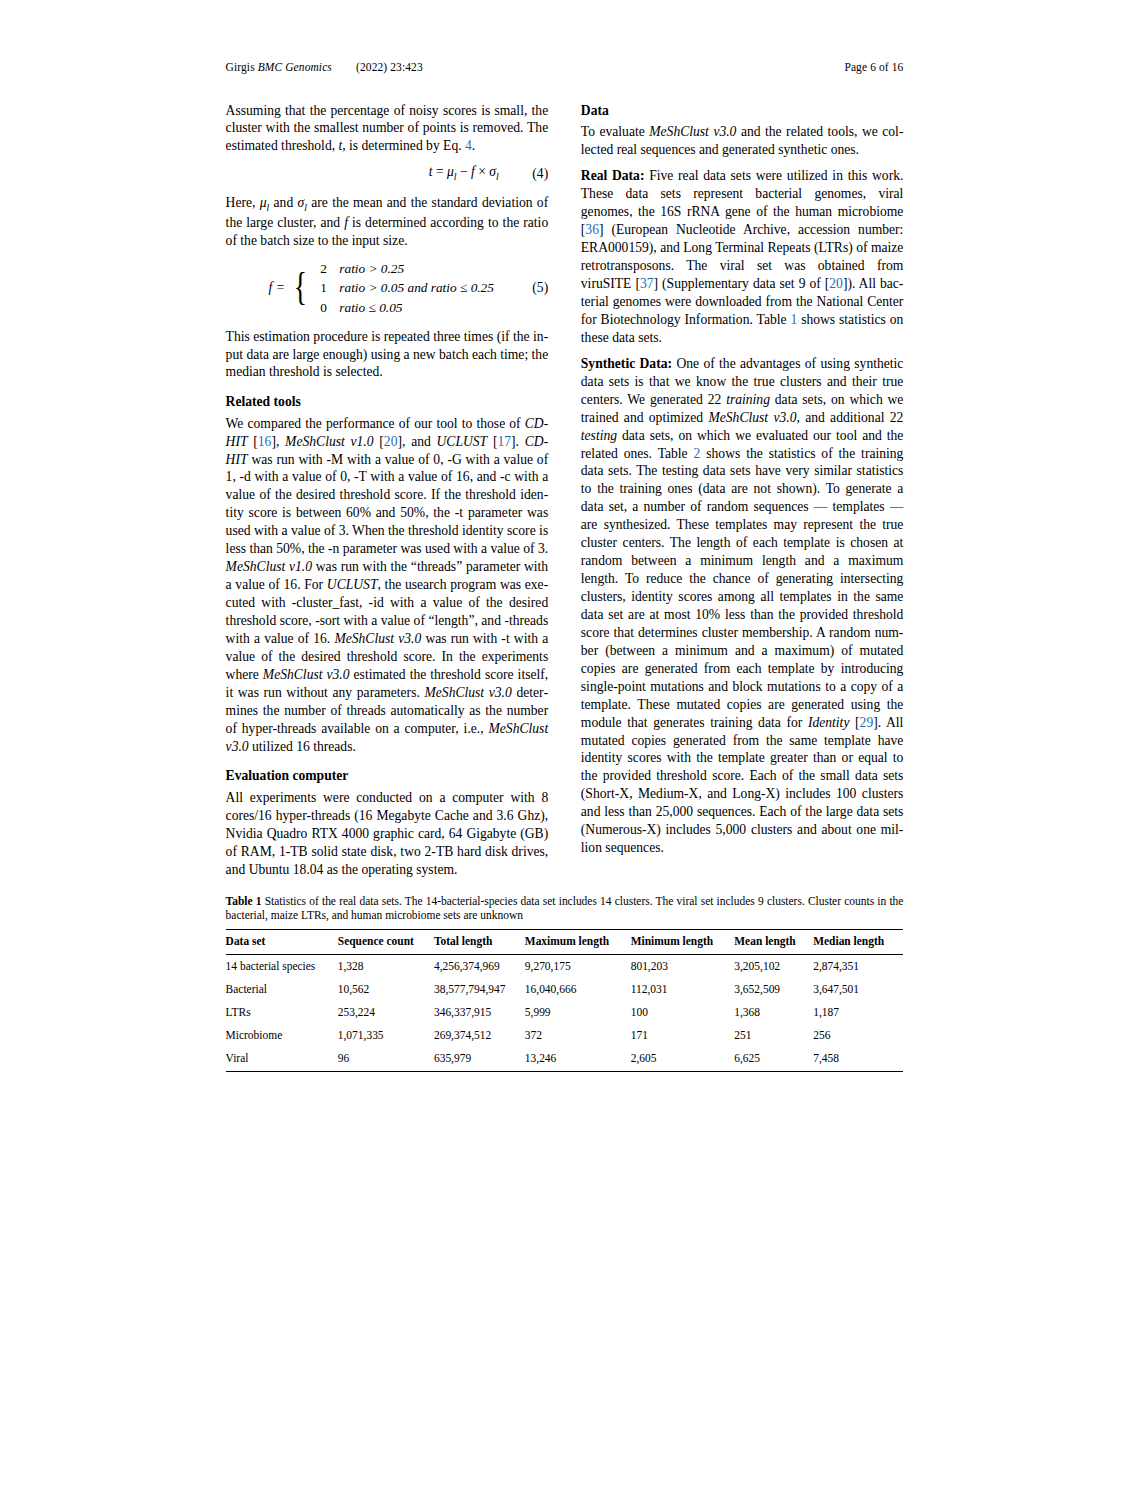Girgis BMC Genomics (2022) 23:423
Page 6 of 16
Assuming that the percentage of noisy scores is small, the cluster with the smallest number of points is removed. The estimated threshold, t, is determined by Eq. 4.
t = μl − f × σl (4)
Here, μl and σl are the mean and the standard deviation of the large cluster, and f is determined according to the ratio of the batch size to the input size.
f = {
| 2 | ratio > 0.25 |
| 1 | ratio > 0.05 and ratio ≤ 0.25 |
| 0 | ratio ≤ 0.05 |
(5)
This estimation procedure is repeated three times (if the input data are large enough) using a new batch each time; the median threshold is selected.
Related tools
We compared the performance of our tool to those of CD-HIT [16], MeShClust v1.0 [20], and UCLUST [17]. CD-HIT was run with -M with a value of 0, -G with a value of 1, -d with a value of 0, -T with a value of 16, and -c with a value of the desired threshold score. If the threshold identity score is between 60% and 50%, the -t parameter was used with a value of 3. When the threshold identity score is less than 50%, the -n parameter was used with a value of 3. MeShClust v1.0 was run with the “threads” parameter with a value of 16. For UCLUST, the usearch program was executed with -cluster_fast, -id with a value of the desired threshold score, -sort with a value of “length”, and -threads with a value of 16. MeShClust v3.0 was run with -t with a value of the desired threshold score. In the experiments where MeShClust v3.0 estimated the threshold score itself, it was run without any parameters. MeShClust v3.0 determines the number of threads automatically as the number of hyper-threads available on a computer, i.e., MeShClust v3.0 utilized 16 threads.
Evaluation computer
All experiments were conducted on a computer with 8 cores/16 hyper-threads (16 Megabyte Cache and 3.6 Ghz), Nvidia Quadro RTX 4000 graphic card, 64 Gigabyte (GB) of RAM, 1-TB solid state disk, two 2-TB hard disk drives, and Ubuntu 18.04 as the operating system.
Data
To evaluate MeShClust v3.0 and the related tools, we collected real sequences and generated synthetic ones.
Real Data: Five real data sets were utilized in this work. These data sets represent bacterial genomes, viral genomes, the 16S rRNA gene of the human microbiome [36] (European Nucleotide Archive, accession number: ERA000159), and Long Terminal Repeats (LTRs) of maize retrotransposons. The viral set was obtained from viruSITE [37] (Supplementary data set 9 of [20]). All bacterial genomes were downloaded from the National Center for Biotechnology Information. Table 1 shows statistics on these data sets.
Synthetic Data: One of the advantages of using synthetic data sets is that we know the true clusters and their true centers. We generated 22 training data sets, on which we trained and optimized MeShClust v3.0, and additional 22 testing data sets, on which we evaluated our tool and the related ones. Table 2 shows the statistics of the training data sets. The testing data sets have very similar statistics to the training ones (data are not shown). To generate a data set, a number of random sequences — templates — are synthesized. These templates may represent the true cluster centers. The length of each template is chosen at random between a minimum length and a maximum length. To reduce the chance of generating intersecting clusters, identity scores among all templates in the same data set are at most 10% less than the provided threshold score that determines cluster membership. A random number (between a minimum and a maximum) of mutated copies are generated from each template by introducing single-point mutations and block mutations to a copy of a template. These mutated copies are generated using the module that generates training data for Identity [29]. All mutated copies generated from the same template have identity scores with the template greater than or equal to the provided threshold score. Each of the small data sets (Short-X, Medium-X, and Long-X) includes 100 clusters and less than 25,000 sequences. Each of the large data sets (Numerous-X) includes 5,000 clusters and about one million sequences.
Table 1 Statistics of the real data sets. The 14-bacterial-species data set includes 14 clusters. The viral set includes 9 clusters. Cluster counts in the bacterial, maize LTRs, and human microbiome sets are unknown
| Data set | Sequence count | Total length | Maximum length | Minimum length | Mean length | Median length |
| --- | --- | --- | --- | --- | --- | --- |
| 14 bacterial species | 1,328 | 4,256,374,969 | 9,270,175 | 801,203 | 3,205,102 | 2,874,351 |
| Bacterial | 10,562 | 38,577,794,947 | 16,040,666 | 112,031 | 3,652,509 | 3,647,501 |
| LTRs | 253,224 | 346,337,915 | 5,999 | 100 | 1,368 | 1,187 |
| Microbiome | 1,071,335 | 269,374,512 | 372 | 171 | 251 | 256 |
| Viral | 96 | 635,979 | 13,246 | 2,605 | 6,625 | 7,458 |